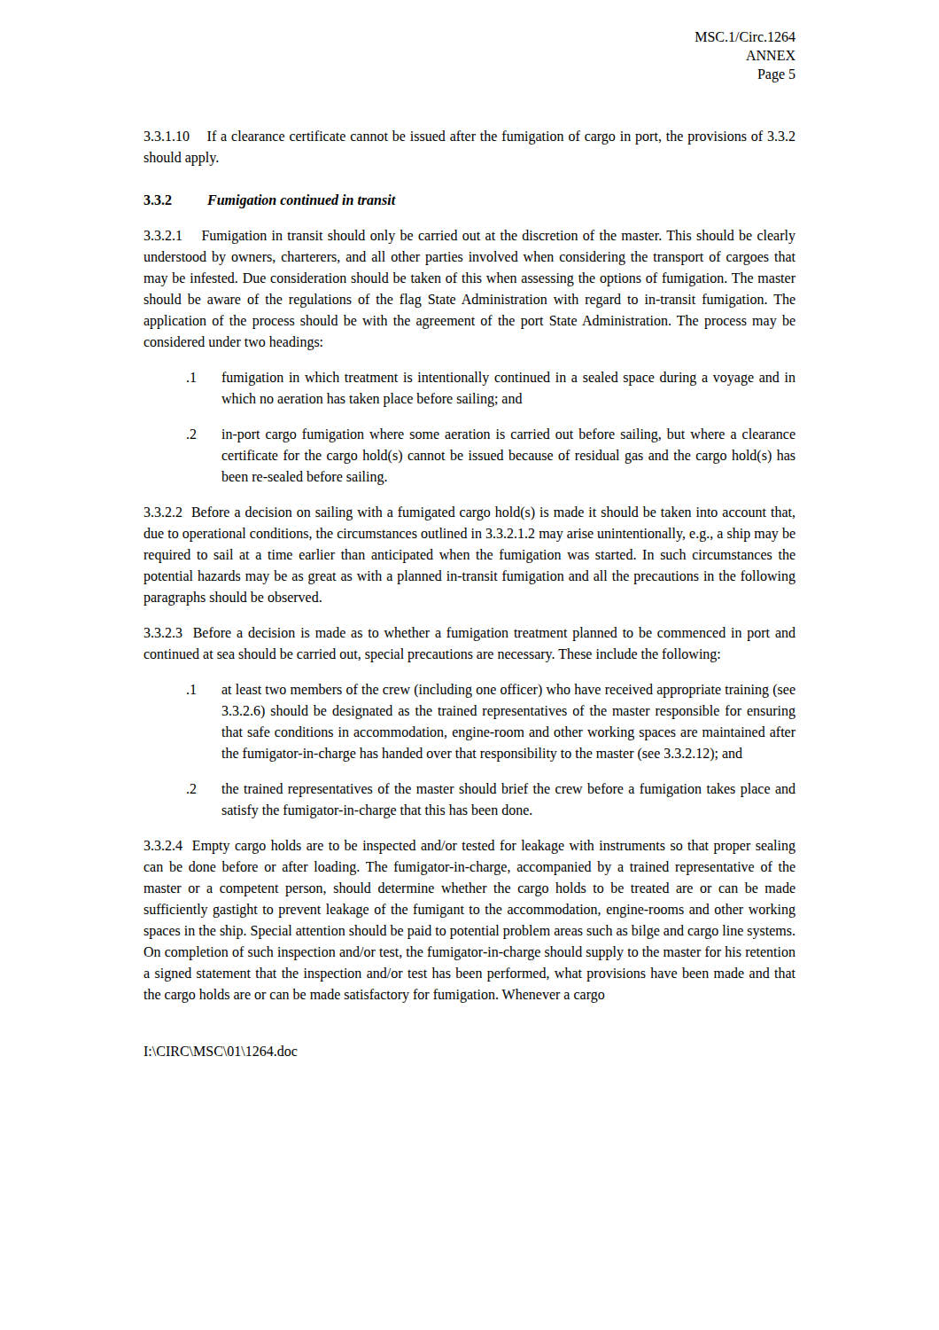MSC.1/Circ.1264
ANNEX
Page 5
3.3.1.10 If a clearance certificate cannot be issued after the fumigation of cargo in port, the provisions of 3.3.2 should apply.
3.3.2 Fumigation continued in transit
3.3.2.1 Fumigation in transit should only be carried out at the discretion of the master. This should be clearly understood by owners, charterers, and all other parties involved when considering the transport of cargoes that may be infested. Due consideration should be taken of this when assessing the options of fumigation. The master should be aware of the regulations of the flag State Administration with regard to in-transit fumigation. The application of the process should be with the agreement of the port State Administration. The process may be considered under two headings:
.1 fumigation in which treatment is intentionally continued in a sealed space during a voyage and in which no aeration has taken place before sailing; and
.2 in-port cargo fumigation where some aeration is carried out before sailing, but where a clearance certificate for the cargo hold(s) cannot be issued because of residual gas and the cargo hold(s) has been re-sealed before sailing.
3.3.2.2 Before a decision on sailing with a fumigated cargo hold(s) is made it should be taken into account that, due to operational conditions, the circumstances outlined in 3.3.2.1.2 may arise unintentionally, e.g., a ship may be required to sail at a time earlier than anticipated when the fumigation was started. In such circumstances the potential hazards may be as great as with a planned in-transit fumigation and all the precautions in the following paragraphs should be observed.
3.3.2.3 Before a decision is made as to whether a fumigation treatment planned to be commenced in port and continued at sea should be carried out, special precautions are necessary. These include the following:
.1 at least two members of the crew (including one officer) who have received appropriate training (see 3.3.2.6) should be designated as the trained representatives of the master responsible for ensuring that safe conditions in accommodation, engine-room and other working spaces are maintained after the fumigator-in-charge has handed over that responsibility to the master (see 3.3.2.12); and
.2 the trained representatives of the master should brief the crew before a fumigation takes place and satisfy the fumigator-in-charge that this has been done.
3.3.2.4 Empty cargo holds are to be inspected and/or tested for leakage with instruments so that proper sealing can be done before or after loading. The fumigator-in-charge, accompanied by a trained representative of the master or a competent person, should determine whether the cargo holds to be treated are or can be made sufficiently gastight to prevent leakage of the fumigant to the accommodation, engine-rooms and other working spaces in the ship. Special attention should be paid to potential problem areas such as bilge and cargo line systems. On completion of such inspection and/or test, the fumigator-in-charge should supply to the master for his retention a signed statement that the inspection and/or test has been performed, what provisions have been made and that the cargo holds are or can be made satisfactory for fumigation. Whenever a cargo
I:\CIRC\MSC\01\1264.doc